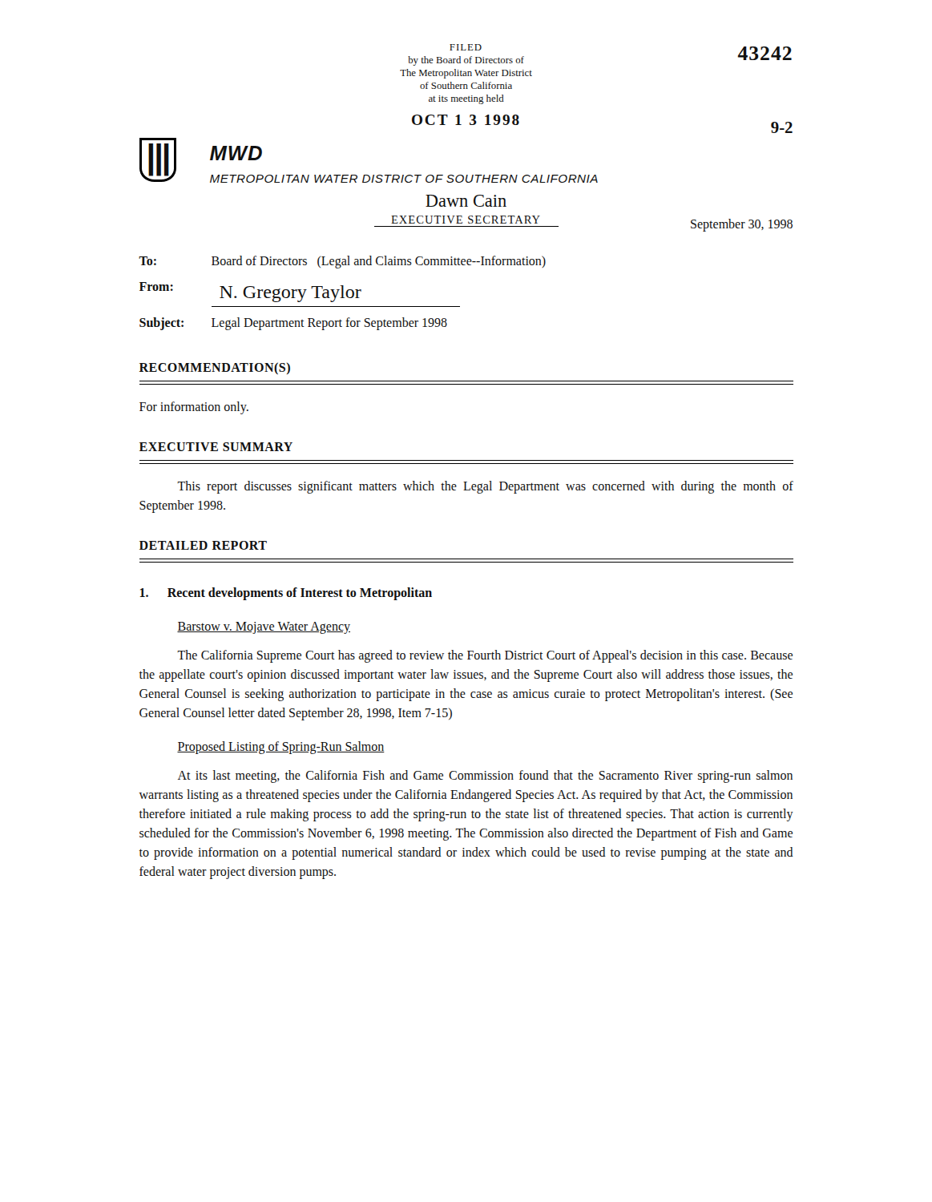43242
FILED
by the Board of Directors of
The Metropolitan Water District
of Southern California
at its meeting held
OCT 1 3 1998
9-2
|||
MWD
METROPOLITAN WATER DISTRICT OF SOUTHERN CALIFORNIA
Dawn CainEXECUTIVE SECRETARY
September 30, 1998
| To: | Board of Directors (Legal and Claims Committee--Information) |
| From: | N. Gregory Taylor |
| Subject: | Legal Department Report for September 1998 |
RECOMMENDATION(S)
For information only.
EXECUTIVE SUMMARY
This report discusses significant matters which the Legal Department was concerned with during the month of September 1998.
DETAILED REPORT
1. Recent developments of Interest to Metropolitan
Barstow v. Mojave Water Agency
The California Supreme Court has agreed to review the Fourth District Court of Appeal's decision in this case. Because the appellate court's opinion discussed important water law issues, and the Supreme Court also will address those issues, the General Counsel is seeking authorization to participate in the case as amicus curaie to protect Metropolitan's interest. (See General Counsel letter dated September 28, 1998, Item 7-15)
Proposed Listing of Spring-Run Salmon
At its last meeting, the California Fish and Game Commission found that the Sacramento River spring-run salmon warrants listing as a threatened species under the California Endangered Species Act. As required by that Act, the Commission therefore initiated a rule making process to add the spring-run to the state list of threatened species. That action is currently scheduled for the Commission's November 6, 1998 meeting. The Commission also directed the Department of Fish and Game to provide information on a potential numerical standard or index which could be used to revise pumping at the state and federal water project diversion pumps.